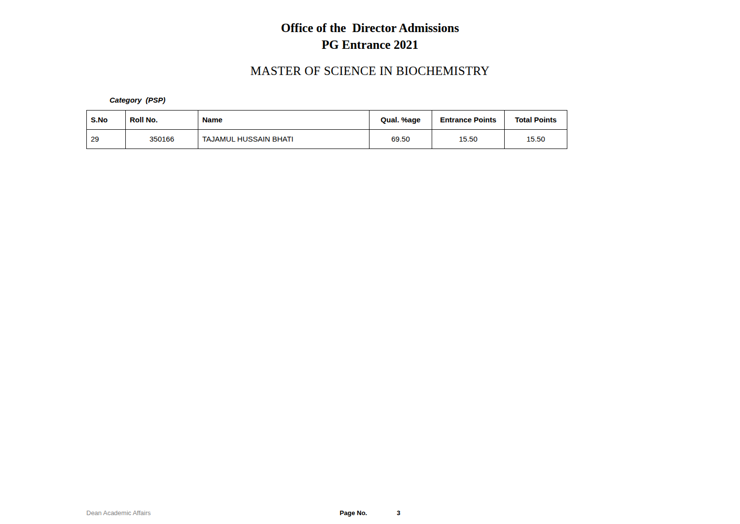Office of the Director Admissions
PG Entrance 2021
MASTER OF SCIENCE IN BIOCHEMISTRY
Category (PSP)
| S.No | Roll No. | Name | Qual. %age | Entrance Points | Total Points |
| --- | --- | --- | --- | --- | --- |
| 29 | 350166 | TAJAMUL HUSSAIN BHATI | 69.50 | 15.50 | 15.50 |
Dean Academic Affairs Page No.3